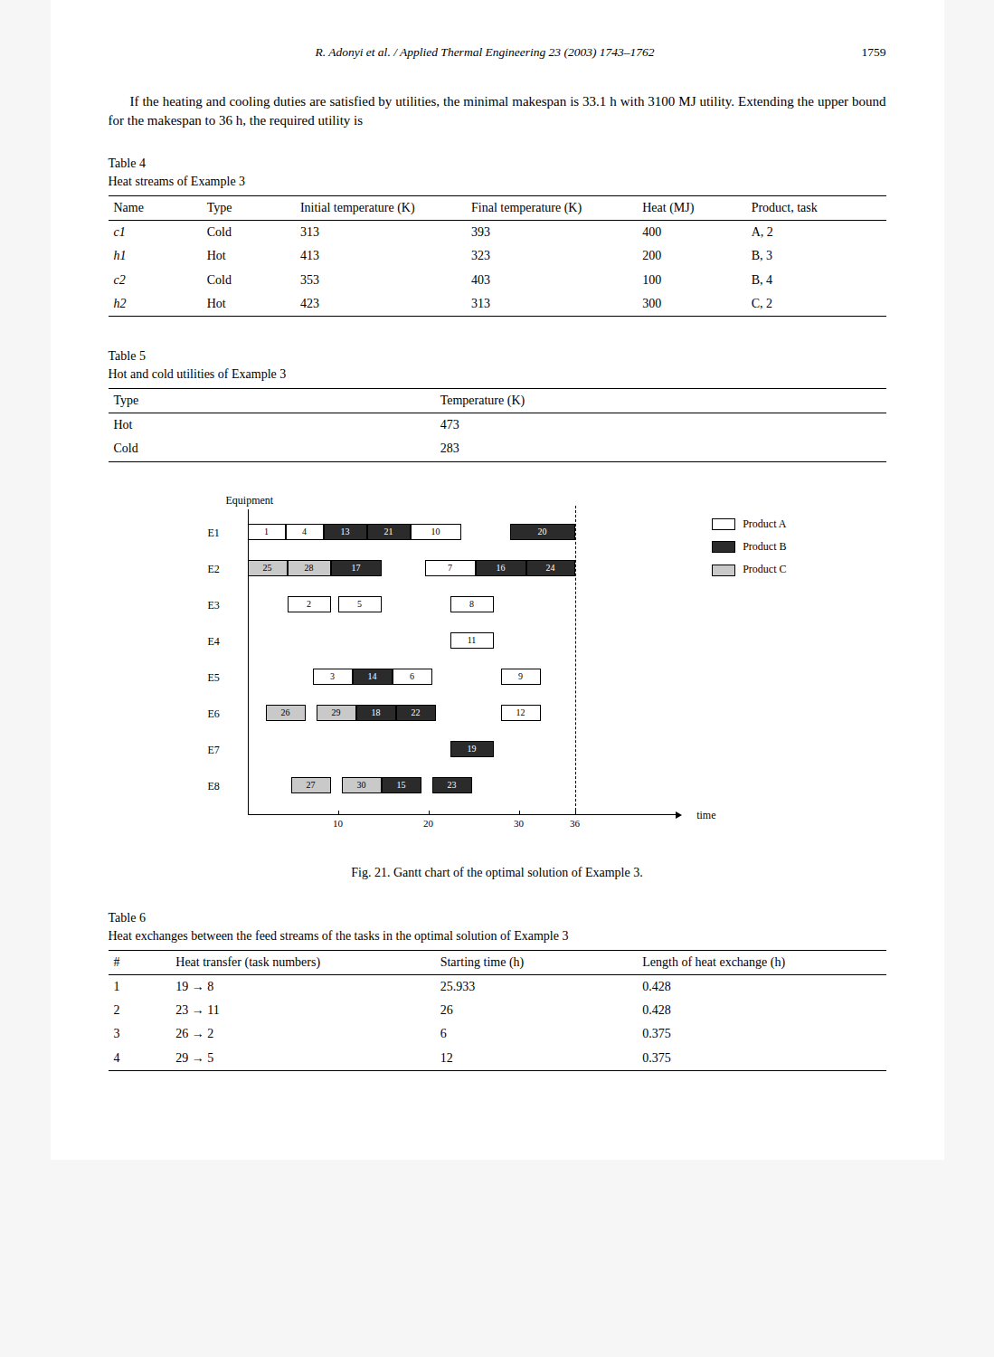R. Adonyi et al. / Applied Thermal Engineering 23 (2003) 1743–1762 1759
If the heating and cooling duties are satisfied by utilities, the minimal makespan is 33.1 h with 3100 MJ utility. Extending the upper bound for the makespan to 36 h, the required utility is
Table 4
Heat streams of Example 3
| Name | Type | Initial temperature (K) | Final temperature (K) | Heat (MJ) | Product, task |
| --- | --- | --- | --- | --- | --- |
| c1 | Cold | 313 | 393 | 400 | A, 2 |
| h1 | Hot | 413 | 323 | 200 | B, 3 |
| c2 | Cold | 353 | 403 | 100 | B, 4 |
| h2 | Hot | 423 | 313 | 300 | C, 2 |
Table 5
Hot and cold utilities of Example 3
| Type | Temperature (K) |
| --- | --- |
| Hot | 473 |
| Cold | 283 |
Equipment
time
E1
E2
E3
E4
E5
E6
E7
E8
1
4
13
21
10
20
25
28
17
7
16
24
2
5
8
11
3
14
6
9
26
29
18
22
12
19
27
30
15
23
10
20
30
36
Product A
Product B
Product C
Fig. 21. Gantt chart of the optimal solution of Example 3.
Table 6
Heat exchanges between the feed streams of the tasks in the optimal solution of Example 3
| # | Heat transfer (task numbers) | Starting time (h) | Length of heat exchange (h) |
| --- | --- | --- | --- |
| 1 | 19 → 8 | 25.933 | 0.428 |
| 2 | 23 → 11 | 26 | 0.428 |
| 3 | 26 → 2 | 6 | 0.375 |
| 4 | 29 → 5 | 12 | 0.375 |